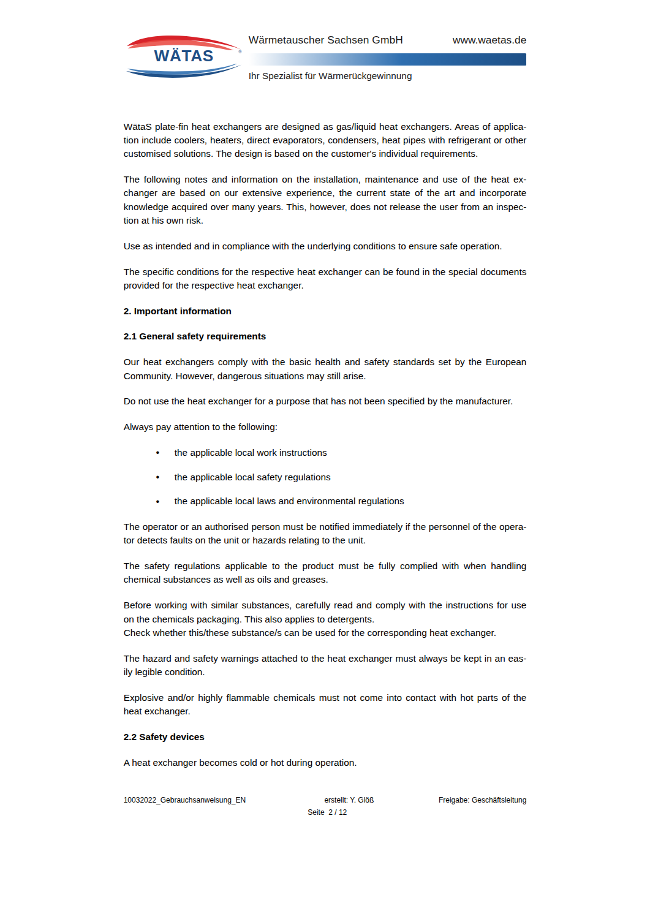WÄTAS ®
Wärmetauscher Sachsen GmbH www.waetas.de
Ihr Spezialist für Wärmerückgewinnung
WätaS plate-fin heat exchangers are designed as gas/liquid heat exchangers. Areas of application include coolers, heaters, direct evaporators, condensers, heat pipes with refrigerant or other customised solutions. The design is based on the customer's individual requirements.
The following notes and information on the installation, maintenance and use of the heat exchanger are based on our extensive experience, the current state of the art and incorporate knowledge acquired over many years. This, however, does not release the user from an inspection at his own risk.
Use as intended and in compliance with the underlying conditions to ensure safe operation.
The specific conditions for the respective heat exchanger can be found in the special documents provided for the respective heat exchanger.
2. Important information
2.1 General safety requirements
Our heat exchangers comply with the basic health and safety standards set by the European Community. However, dangerous situations may still arise.
Do not use the heat exchanger for a purpose that has not been specified by the manufacturer.
Always pay attention to the following:
the applicable local work instructions
the applicable local safety regulations
the applicable local laws and environmental regulations
The operator or an authorised person must be notified immediately if the personnel of the operator detects faults on the unit or hazards relating to the unit.
The safety regulations applicable to the product must be fully complied with when handling chemical substances as well as oils and greases.
Before working with similar substances, carefully read and comply with the instructions for use on the chemicals packaging. This also applies to detergents.
Check whether this/these substance/s can be used for the corresponding heat exchanger.
The hazard and safety warnings attached to the heat exchanger must always be kept in an easily legible condition.
Explosive and/or highly flammable chemicals must not come into contact with hot parts of the heat exchanger.
2.2 Safety devices
A heat exchanger becomes cold or hot during operation.
10032022_Gebrauchsanweisung_EN
erstellt: Y. Glöß
Freigabe: Geschäftsleitung
Seite 2 / 12